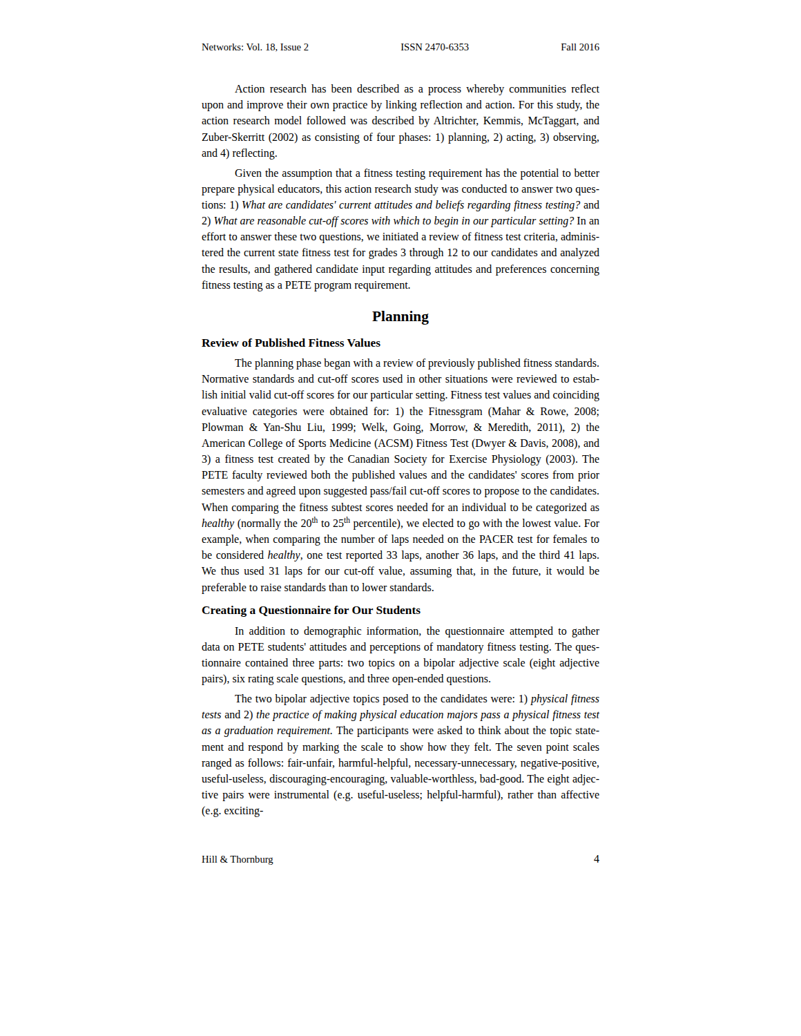Networks: Vol. 18, Issue 2 ISSN 2470-6353 Fall 2016
Action research has been described as a process whereby communities reflect upon and improve their own practice by linking reflection and action. For this study, the action research model followed was described by Altrichter, Kemmis, McTaggart, and Zuber-Skerritt (2002) as consisting of four phases: 1) planning, 2) acting, 3) observing, and 4) reflecting.
Given the assumption that a fitness testing requirement has the potential to better prepare physical educators, this action research study was conducted to answer two questions: 1) What are candidates' current attitudes and beliefs regarding fitness testing? and 2) What are reasonable cut-off scores with which to begin in our particular setting? In an effort to answer these two questions, we initiated a review of fitness test criteria, administered the current state fitness test for grades 3 through 12 to our candidates and analyzed the results, and gathered candidate input regarding attitudes and preferences concerning fitness testing as a PETE program requirement.
Planning
Review of Published Fitness Values
The planning phase began with a review of previously published fitness standards. Normative standards and cut-off scores used in other situations were reviewed to establish initial valid cut-off scores for our particular setting. Fitness test values and coinciding evaluative categories were obtained for: 1) the Fitnessgram (Mahar & Rowe, 2008; Plowman & Yan-Shu Liu, 1999; Welk, Going, Morrow, & Meredith, 2011), 2) the American College of Sports Medicine (ACSM) Fitness Test (Dwyer & Davis, 2008), and 3) a fitness test created by the Canadian Society for Exercise Physiology (2003). The PETE faculty reviewed both the published values and the candidates' scores from prior semesters and agreed upon suggested pass/fail cut-off scores to propose to the candidates. When comparing the fitness subtest scores needed for an individual to be categorized as healthy (normally the 20th to 25th percentile), we elected to go with the lowest value. For example, when comparing the number of laps needed on the PACER test for females to be considered healthy, one test reported 33 laps, another 36 laps, and the third 41 laps. We thus used 31 laps for our cut-off value, assuming that, in the future, it would be preferable to raise standards than to lower standards.
Creating a Questionnaire for Our Students
In addition to demographic information, the questionnaire attempted to gather data on PETE students' attitudes and perceptions of mandatory fitness testing. The questionnaire contained three parts: two topics on a bipolar adjective scale (eight adjective pairs), six rating scale questions, and three open-ended questions.
The two bipolar adjective topics posed to the candidates were: 1) physical fitness tests and 2) the practice of making physical education majors pass a physical fitness test as a graduation requirement. The participants were asked to think about the topic statement and respond by marking the scale to show how they felt. The seven point scales ranged as follows: fair-unfair, harmful-helpful, necessary-unnecessary, negative-positive, useful-useless, discouraging-encouraging, valuable-worthless, bad-good. The eight adjective pairs were instrumental (e.g. useful-useless; helpful-harmful), rather than affective (e.g. exciting-
Hill & Thornburg 4